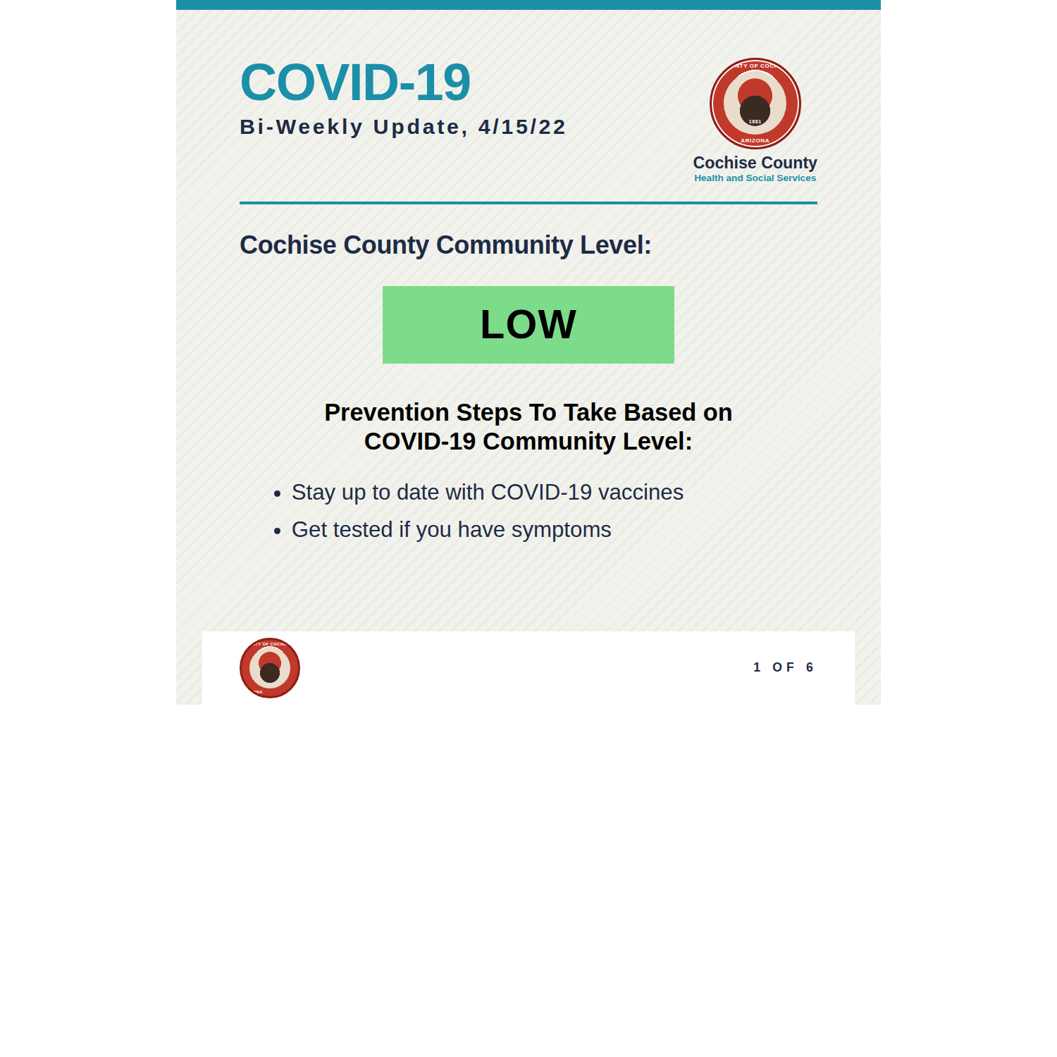COVID-19
Bi-Weekly Update, 4/15/22
County of Cochise 1881 Arizona
Cochise County Health and Social Services
Cochise County Community Level:
LOW
Prevention Steps To Take Based on
COVID-19 Community Level:
Stay up to date with COVID-19 vaccines
Get tested if you have symptoms
County of Cochise Arizona
1 OF 6